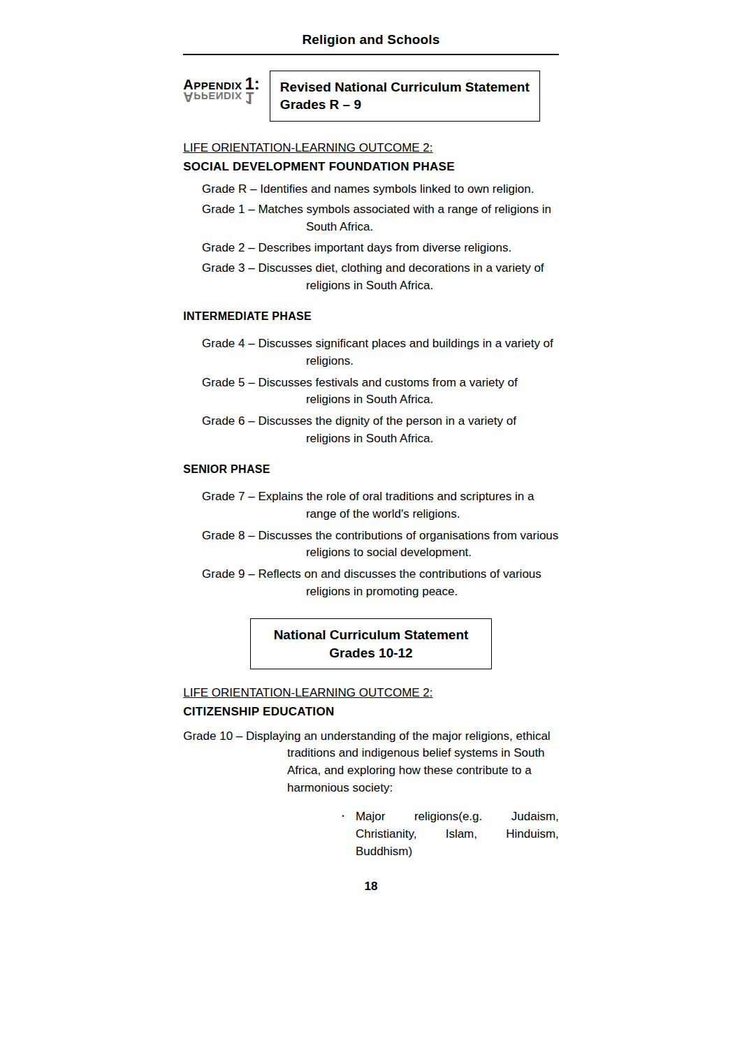Religion and Schools
APPENDIX 1: APPENDIX 1
Revised National Curriculum Statement
Grades R – 9
LIFE ORIENTATION-LEARNING OUTCOME 2:
SOCIAL DEVELOPMENT FOUNDATION PHASE
Grade R – Identifies and names symbols linked to own religion.
Grade 1 – Matches symbols associated with a range of religions in South Africa.
Grade 2 – Describes important days from diverse religions.
Grade 3 – Discusses diet, clothing and decorations in a variety of religions in South Africa.
INTERMEDIATE PHASE
Grade 4 – Discusses significant places and buildings in a variety of religions.
Grade 5 – Discusses festivals and customs from a variety of religions in South Africa.
Grade 6 – Discusses the dignity of the person in a variety of religions in South Africa.
SENIOR PHASE
Grade 7 – Explains the role of oral traditions and scriptures in a range of the world's religions.
Grade 8 – Discusses the contributions of organisations from various religions to social development.
Grade 9 – Reflects on and discusses the contributions of various religions in promoting peace.
National Curriculum Statement
Grades 10-12
LIFE ORIENTATION-LEARNING OUTCOME 2:
CITIZENSHIP EDUCATION
Grade 10 – Displaying an understanding of the major religions, ethical traditions and indigenous belief systems in South Africa, and exploring how these contribute to a harmonious society:
Major religions(e.g. Judaism, Christianity, Islam, Hinduism, Buddhism)
18